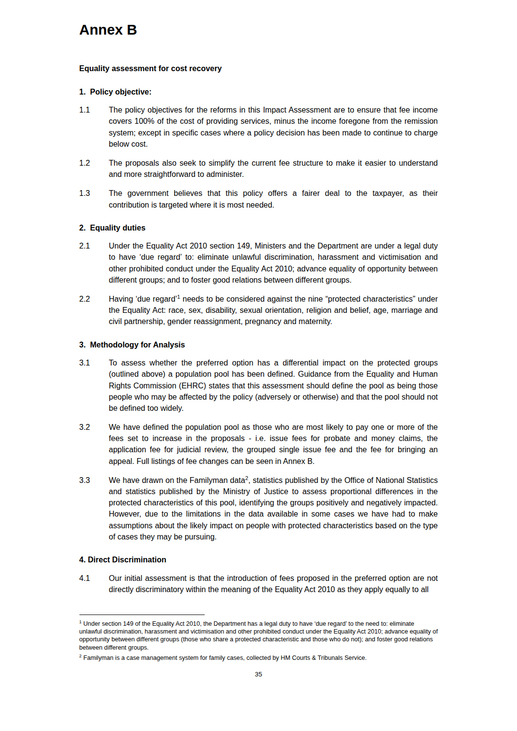Annex B
Equality assessment for cost recovery
1. Policy objective:
1.1
The policy objectives for the reforms in this Impact Assessment are to ensure that fee income covers 100% of the cost of providing services, minus the income foregone from the remission system; except in specific cases where a policy decision has been made to continue to charge below cost.
1.2
The proposals also seek to simplify the current fee structure to make it easier to understand and more straightforward to administer.
1.3
The government believes that this policy offers a fairer deal to the taxpayer, as their contribution is targeted where it is most needed.
2. Equality duties
2.1
Under the Equality Act 2010 section 149, Ministers and the Department are under a legal duty to have ‘due regard’ to: eliminate unlawful discrimination, harassment and victimisation and other prohibited conduct under the Equality Act 2010; advance equality of opportunity between different groups; and to foster good relations between different groups.
2.2
Having ‘due regard’1 needs to be considered against the nine “protected characteristics” under the Equality Act: race, sex, disability, sexual orientation, religion and belief, age, marriage and civil partnership, gender reassignment, pregnancy and maternity.
3. Methodology for Analysis
3.1
To assess whether the preferred option has a differential impact on the protected groups (outlined above) a population pool has been defined. Guidance from the Equality and Human Rights Commission (EHRC) states that this assessment should define the pool as being those people who may be affected by the policy (adversely or otherwise) and that the pool should not be defined too widely.
3.2
We have defined the population pool as those who are most likely to pay one or more of the fees set to increase in the proposals - i.e. issue fees for probate and money claims, the application fee for judicial review, the grouped single issue fee and the fee for bringing an appeal. Full listings of fee changes can be seen in Annex B.
3.3
We have drawn on the Familyman data2, statistics published by the Office of National Statistics and statistics published by the Ministry of Justice to assess proportional differences in the protected characteristics of this pool, identifying the groups positively and negatively impacted. However, due to the limitations in the data available in some cases we have had to make assumptions about the likely impact on people with protected characteristics based on the type of cases they may be pursuing.
4. Direct Discrimination
4.1
Our initial assessment is that the introduction of fees proposed in the preferred option are not directly discriminatory within the meaning of the Equality Act 2010 as they apply equally to all
1 Under section 149 of the Equality Act 2010, the Department has a legal duty to have ‘due regard’ to the need to: eliminate unlawful discrimination, harassment and victimisation and other prohibited conduct under the Equality Act 2010; advance equality of opportunity between different groups (those who share a protected characteristic and those who do not); and foster good relations between different groups.
2 Familyman is a case management system for family cases, collected by HM Courts & Tribunals Service.
35